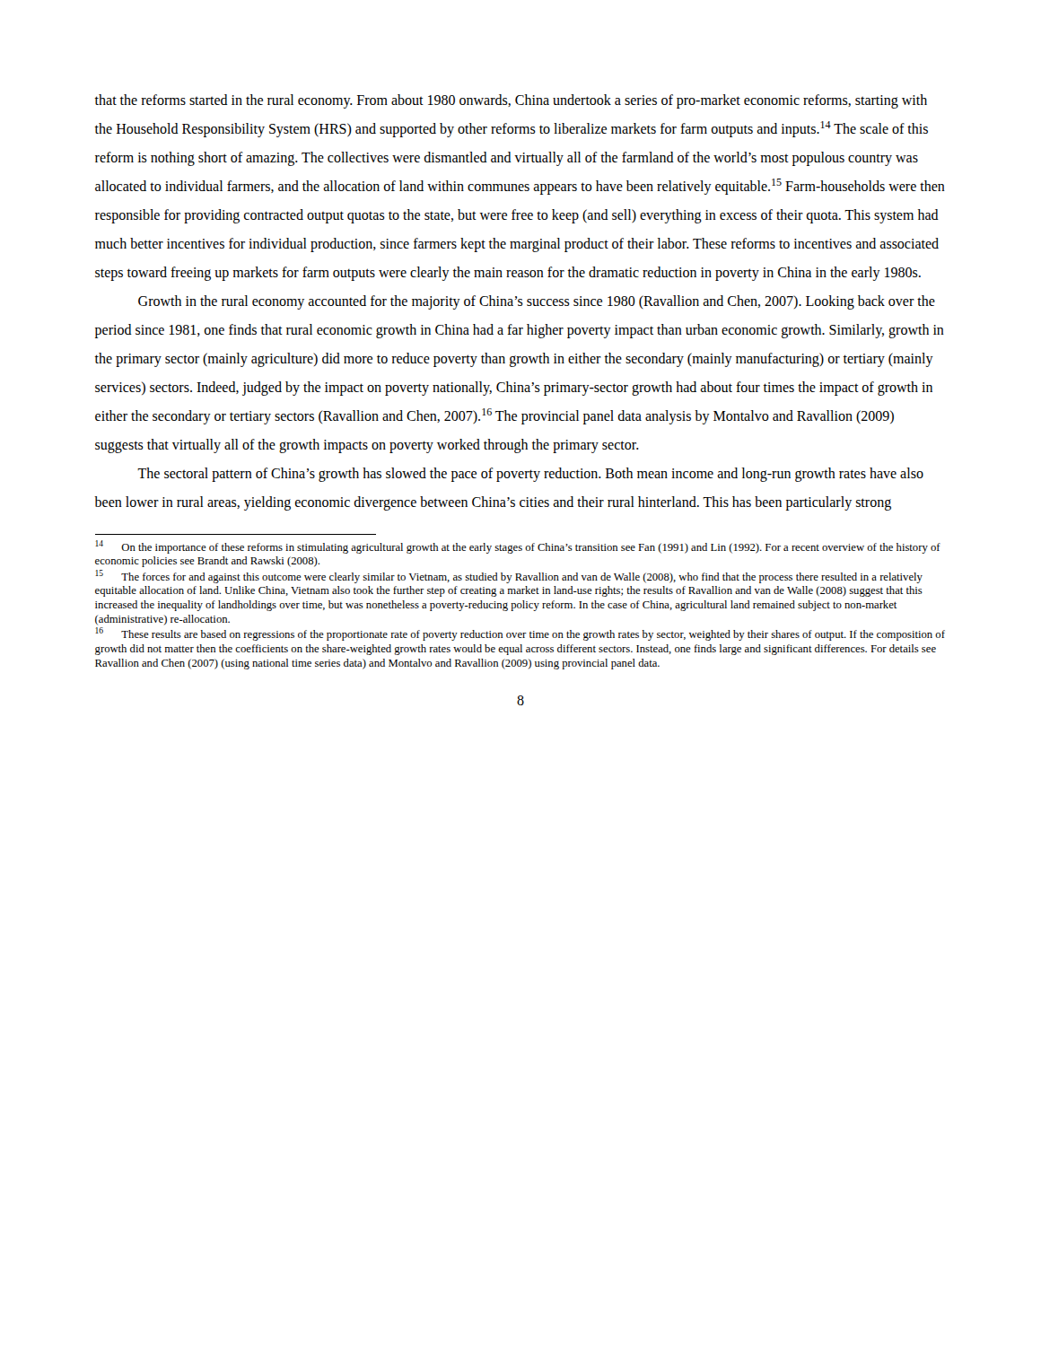that the reforms started in the rural economy. From about 1980 onwards, China undertook a series of pro-market economic reforms, starting with the Household Responsibility System (HRS) and supported by other reforms to liberalize markets for farm outputs and inputs.14 The scale of this reform is nothing short of amazing. The collectives were dismantled and virtually all of the farmland of the world’s most populous country was allocated to individual farmers, and the allocation of land within communes appears to have been relatively equitable.15 Farm-households were then responsible for providing contracted output quotas to the state, but were free to keep (and sell) everything in excess of their quota. This system had much better incentives for individual production, since farmers kept the marginal product of their labor. These reforms to incentives and associated steps toward freeing up markets for farm outputs were clearly the main reason for the dramatic reduction in poverty in China in the early 1980s.
Growth in the rural economy accounted for the majority of China’s success since 1980 (Ravallion and Chen, 2007). Looking back over the period since 1981, one finds that rural economic growth in China had a far higher poverty impact than urban economic growth. Similarly, growth in the primary sector (mainly agriculture) did more to reduce poverty than growth in either the secondary (mainly manufacturing) or tertiary (mainly services) sectors. Indeed, judged by the impact on poverty nationally, China’s primary-sector growth had about four times the impact of growth in either the secondary or tertiary sectors (Ravallion and Chen, 2007).16 The provincial panel data analysis by Montalvo and Ravallion (2009) suggests that virtually all of the growth impacts on poverty worked through the primary sector.
The sectoral pattern of China’s growth has slowed the pace of poverty reduction. Both mean income and long-run growth rates have also been lower in rural areas, yielding economic divergence between China’s cities and their rural hinterland. This has been particularly strong
14 On the importance of these reforms in stimulating agricultural growth at the early stages of China’s transition see Fan (1991) and Lin (1992). For a recent overview of the history of economic policies see Brandt and Rawski (2008). 15 The forces for and against this outcome were clearly similar to Vietnam, as studied by Ravallion and van de Walle (2008), who find that the process there resulted in a relatively equitable allocation of land. Unlike China, Vietnam also took the further step of creating a market in land-use rights; the results of Ravallion and van de Walle (2008) suggest that this increased the inequality of landholdings over time, but was nonetheless a poverty-reducing policy reform. In the case of China, agricultural land remained subject to non-market (administrative) re-allocation. 16 These results are based on regressions of the proportionate rate of poverty reduction over time on the growth rates by sector, weighted by their shares of output. If the composition of growth did not matter then the coefficients on the share-weighted growth rates would be equal across different sectors. Instead, one finds large and significant differences. For details see Ravallion and Chen (2007) (using national time series data) and Montalvo and Ravallion (2009) using provincial panel data.
8